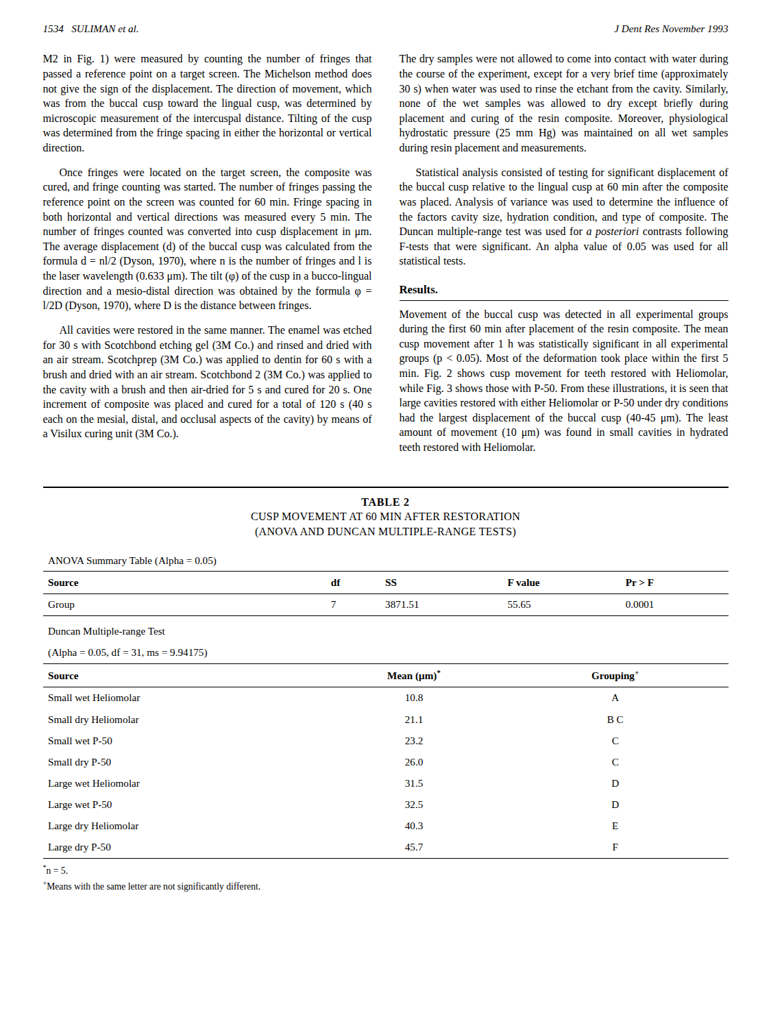1534 SULIMAN et al. J Dent Res November 1993
M2 in Fig. 1) were measured by counting the number of fringes that passed a reference point on a target screen. The Michelson method does not give the sign of the displacement. The direction of movement, which was from the buccal cusp toward the lingual cusp, was determined by microscopic measurement of the intercuspal distance. Tilting of the cusp was determined from the fringe spacing in either the horizontal or vertical direction.
Once fringes were located on the target screen, the composite was cured, and fringe counting was started. The number of fringes passing the reference point on the screen was counted for 60 min. Fringe spacing in both horizontal and vertical directions was measured every 5 min. The number of fringes counted was converted into cusp displacement in μm. The average displacement (d) of the buccal cusp was calculated from the formula d = nl/2 (Dyson, 1970), where n is the number of fringes and l is the laser wavelength (0.633 μm). The tilt (φ) of the cusp in a bucco-lingual direction and a mesio-distal direction was obtained by the formula φ = l/2D (Dyson, 1970), where D is the distance between fringes.
All cavities were restored in the same manner. The enamel was etched for 30 s with Scotchbond etching gel (3M Co.) and rinsed and dried with an air stream. Scotchprep (3M Co.) was applied to dentin for 60 s with a brush and dried with an air stream. Scotchbond 2 (3M Co.) was applied to the cavity with a brush and then air-dried for 5 s and cured for 20 s. One increment of composite was placed and cured for a total of 120 s (40 s each on the mesial, distal, and occlusal aspects of the cavity) by means of a Visilux curing unit (3M Co.).
The dry samples were not allowed to come into contact with water during the course of the experiment, except for a very brief time (approximately 30 s) when water was used to rinse the etchant from the cavity. Similarly, none of the wet samples was allowed to dry except briefly during placement and curing of the resin composite. Moreover, physiological hydrostatic pressure (25 mm Hg) was maintained on all wet samples during resin placement and measurements.
Statistical analysis consisted of testing for significant displacement of the buccal cusp relative to the lingual cusp at 60 min after the composite was placed. Analysis of variance was used to determine the influence of the factors cavity size, hydration condition, and type of composite. The Duncan multiple-range test was used for a posteriori contrasts following F-tests that were significant. An alpha value of 0.05 was used for all statistical tests.
Results.
Movement of the buccal cusp was detected in all experimental groups during the first 60 min after placement of the resin composite. The mean cusp movement after 1 h was statistically significant in all experimental groups (p < 0.05). Most of the deformation took place within the first 5 min. Fig. 2 shows cusp movement for teeth restored with Heliomolar, while Fig. 3 shows those with P-50. From these illustrations, it is seen that large cavities restored with either Heliomolar or P-50 under dry conditions had the largest displacement of the buccal cusp (40-45 μm). The least amount of movement (10 μm) was found in small cavities in hydrated teeth restored with Heliomolar.
TABLE 2
CUSP MOVEMENT AT 60 MIN AFTER RESTORATION
(ANOVA AND DUNCAN MULTIPLE-RANGE TESTS)
| ANOVA Summary Table (Alpha = 0.05) |
| Source | df | SS | F value | Pr > F |
| Group | 7 | 3871.51 | 55.65 | 0.0001 |
| Duncan Multiple-range Test |
| (Alpha = 0.05, df = 31, ms = 9.94175) |
| Source | Mean (μm) * | Grouping + |
| Small wet Heliomolar | 10.8 | A |
| Small dry Heliomolar | 21.1 | B C |
| Small wet P-50 | 23.2 | C |
| Small dry P-50 | 26.0 | C |
| Large wet Heliomolar | 31.5 | D |
| Large wet P-50 | 32.5 | D |
| Large dry Heliomolar | 40.3 | E |
| Large dry P-50 | 45.7 | F |
*n = 5.
+Means with the same letter are not significantly different.